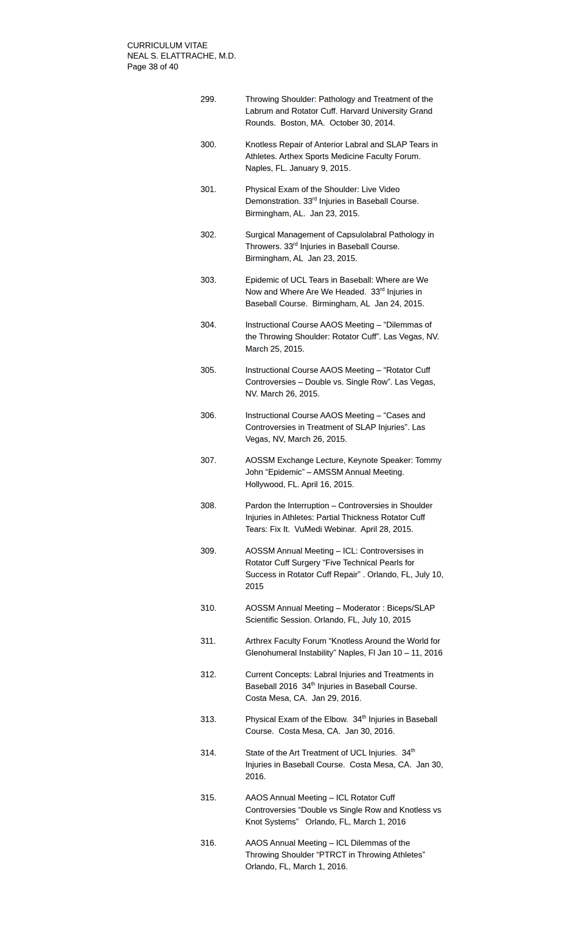CURRICULUM VITAE
NEAL S. ELATTRACHE, M.D.
Page 38 of 40
299. Throwing Shoulder: Pathology and Treatment of the Labrum and Rotator Cuff. Harvard University Grand Rounds. Boston, MA. October 30, 2014.
300. Knotless Repair of Anterior Labral and SLAP Tears in Athletes. Arthex Sports Medicine Faculty Forum. Naples, FL. January 9, 2015.
301. Physical Exam of the Shoulder: Live Video Demonstration. 33rd Injuries in Baseball Course. Birmingham, AL. Jan 23, 2015.
302. Surgical Management of Capsulolabral Pathology in Throwers. 33rd Injuries in Baseball Course. Birmingham, AL Jan 23, 2015.
303. Epidemic of UCL Tears in Baseball: Where are We Now and Where Are We Headed. 33rd Injuries in Baseball Course. Birmingham, AL Jan 24, 2015.
304. Instructional Course AAOS Meeting – “Dilemmas of the Throwing Shoulder: Rotator Cuff”. Las Vegas, NV. March 25, 2015.
305. Instructional Course AAOS Meeting – “Rotator Cuff Controversies – Double vs. Single Row”. Las Vegas, NV. March 26, 2015.
306. Instructional Course AAOS Meeting – “Cases and Controversies in Treatment of SLAP Injuries”. Las Vegas, NV, March 26, 2015.
307. AOSSM Exchange Lecture, Keynote Speaker: Tommy John “Epidemic” – AMSSM Annual Meeting. Hollywood, FL. April 16, 2015.
308. Pardon the Interruption – Controversies in Shoulder Injuries in Athletes: Partial Thickness Rotator Cuff Tears: Fix It. VuMedi Webinar. April 28, 2015.
309. AOSSM Annual Meeting – ICL: Controversises in Rotator Cuff Surgery “Five Technical Pearls for Success in Rotator Cuff Repair” . Orlando, FL, July 10, 2015
310. AOSSM Annual Meeting – Moderator : Biceps/SLAP Scientific Session. Orlando, FL, July 10, 2015
311. Arthrex Faculty Forum “Knotless Around the World for Glenohumeral Instability” Naples, Fl Jan 10 – 11, 2016
312. Current Concepts: Labral Injuries and Treatments in Baseball 2016 34th Injuries in Baseball Course. Costa Mesa, CA. Jan 29, 2016.
313. Physical Exam of the Elbow. 34th Injuries in Baseball Course. Costa Mesa, CA. Jan 30, 2016.
314. State of the Art Treatment of UCL Injuries. 34th Injuries in Baseball Course. Costa Mesa, CA. Jan 30, 2016.
315. AAOS Annual Meeting – ICL Rotator Cuff Controversies “Double vs Single Row and Knotless vs Knot Systems” Orlando, FL, March 1, 2016
316. AAOS Annual Meeting – ICL Dilemmas of the Throwing Shoulder “PTRCT in Throwing Athletes” Orlando, FL, March 1, 2016.